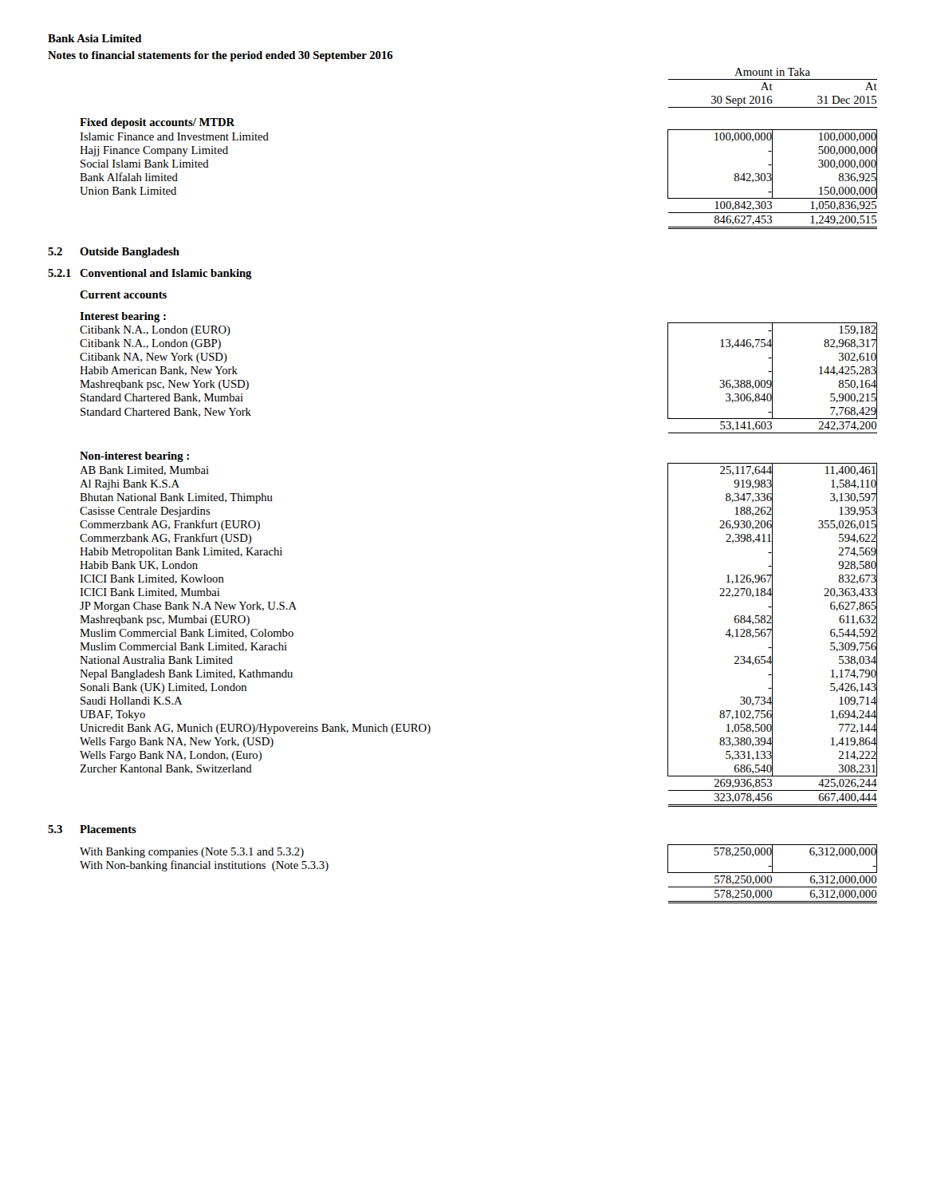Bank Asia Limited
Notes to financial statements for the period ended 30 September 2016
| | | Amount in Taka |
| | | At | At |
| | | 30 Sept 2016 | 31 Dec 2015 |
| | Fixed deposit accounts/ MTDR | | |
| | Islamic Finance and Investment Limited | 100,000,000 | 100,000,000 |
| | Hajj Finance Company Limited | - | 500,000,000 |
| | Social Islami Bank Limited | - | 300,000,000 |
| | Bank Alfalah limited | 842,303 | 836,925 |
| | Union Bank Limited | - | 150,000,000 |
| | | 100,842,303 | 1,050,836,925 |
| | | 846,627,453 | 1,249,200,515 |
| 5.2 | Outside Bangladesh | | |
| 5.2.1 | Conventional and Islamic banking | | |
| | Current accounts | | |
| | Interest bearing : | | |
| | Citibank N.A., London (EURO) | - | 159,182 |
| | Citibank N.A., London (GBP) | 13,446,754 | 82,968,317 |
| | Citibank NA, New York (USD) | - | 302,610 |
| | Habib American Bank, New York | - | 144,425,283 |
| | Mashreqbank psc, New York (USD) | 36,388,009 | 850,164 |
| | Standard Chartered Bank, Mumbai | 3,306,840 | 5,900,215 |
| | Standard Chartered Bank, New York | - | 7,768,429 |
| | | 53,141,603 | 242,374,200 |
| | Non-interest bearing : | | |
| | AB Bank Limited, Mumbai | 25,117,644 | 11,400,461 |
| | Al Rajhi Bank K.S.A | 919,983 | 1,584,110 |
| | Bhutan National Bank Limited, Thimphu | 8,347,336 | 3,130,597 |
| | Casisse Centrale Desjardins | 188,262 | 139,953 |
| | Commerzbank AG, Frankfurt (EURO) | 26,930,206 | 355,026,015 |
| | Commerzbank AG, Frankfurt (USD) | 2,398,411 | 594,622 |
| | Habib Metropolitan Bank Limited, Karachi | - | 274,569 |
| | Habib Bank UK, London | - | 928,580 |
| | ICICI Bank Limited, Kowloon | 1,126,967 | 832,673 |
| | ICICI Bank Limited, Mumbai | 22,270,184 | 20,363,433 |
| | JP Morgan Chase Bank N.A New York, U.S.A | - | 6,627,865 |
| | Mashreqbank psc, Mumbai (EURO) | 684,582 | 611,632 |
| | Muslim Commercial Bank Limited, Colombo | 4,128,567 | 6,544,592 |
| | Muslim Commercial Bank Limited, Karachi | - | 5,309,756 |
| | National Australia Bank Limited | 234,654 | 538,034 |
| | Nepal Bangladesh Bank Limited, Kathmandu | - | 1,174,790 |
| | Sonali Bank (UK) Limited, London | - | 5,426,143 |
| | Saudi Hollandi K.S.A | 30,734 | 109,714 |
| | UBAF, Tokyo | 87,102,756 | 1,694,244 |
| | Unicredit Bank AG, Munich (EURO)/Hypovereins Bank, Munich (EURO) | 1,058,500 | 772,144 |
| | Wells Fargo Bank NA, New York, (USD) | 83,380,394 | 1,419,864 |
| | Wells Fargo Bank NA, London, (Euro) | 5,331,133 | 214,222 |
| | Zurcher Kantonal Bank, Switzerland | 686,540 | 308,231 |
| | | 269,936,853 | 425,026,244 |
| | | 323,078,456 | 667,400,444 |
| 5.3 | Placements | | |
| | With Banking companies (Note 5.3.1 and 5.3.2) | 578,250,000 | 6,312,000,000 |
| | With Non-banking financial institutions (Note 5.3.3) | - | - |
| | | 578,250,000 | 6,312,000,000 |
| | | 578,250,000 | 6,312,000,000 |